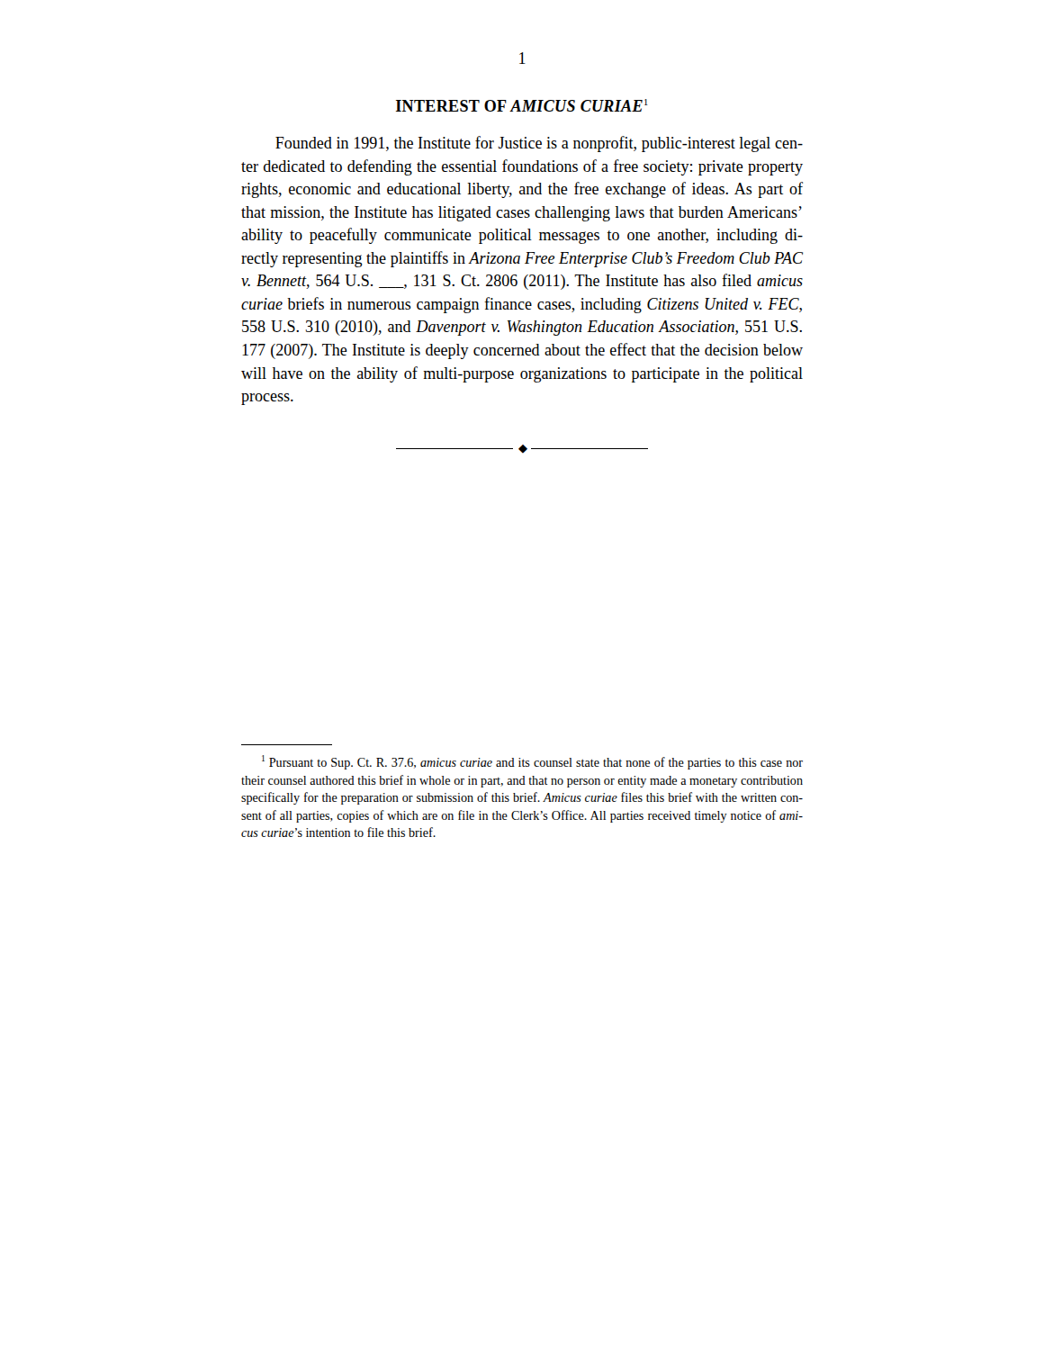1
Interest of Amicus Curiae1
Founded in 1991, the Institute for Justice is a nonprofit, public-interest legal center dedicated to defending the essential foundations of a free society: private property rights, economic and educational liberty, and the free exchange of ideas. As part of that mission, the Institute has litigated cases challenging laws that burden Americans’ ability to peacefully communicate political messages to one another, including directly representing the plaintiffs in Arizona Free Enterprise Club’s Freedom Club PAC v. Bennett, 564 U.S. ___, 131 S. Ct. 2806 (2011). The Institute has also filed amicus curiae briefs in numerous campaign finance cases, including Citizens United v. FEC, 558 U.S. 310 (2010), and Davenport v. Washington Education Association, 551 U.S. 177 (2007). The Institute is deeply concerned about the effect that the decision below will have on the ability of multi-purpose organizations to participate in the political process.
◆
1 Pursuant to Sup. Ct. R. 37.6, amicus curiae and its counsel state that none of the parties to this case nor their counsel authored this brief in whole or in part, and that no person or entity made a monetary contribution specifically for the preparation or submission of this brief. Amicus curiae files this brief with the written consent of all parties, copies of which are on file in the Clerk’s Office. All parties received timely notice of amicus curiae’s intention to file this brief.